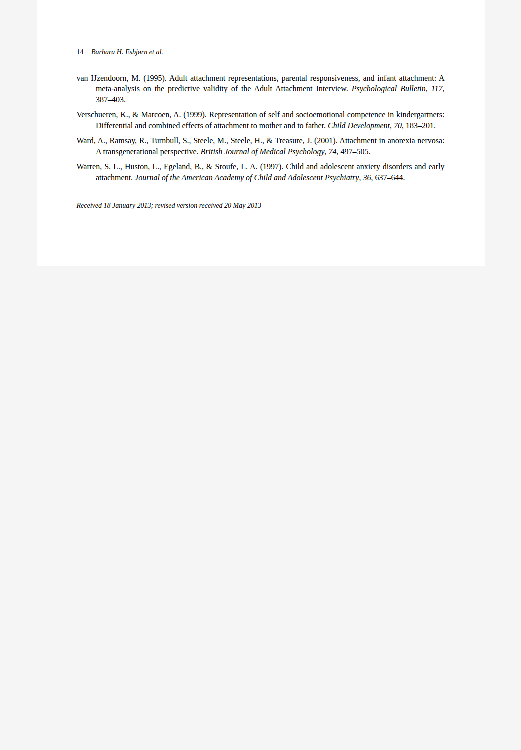14 Barbara H. Esbjørn et al.
van IJzendoorn, M. (1995). Adult attachment representations, parental responsiveness, and infant attachment: A meta-analysis on the predictive validity of the Adult Attachment Interview. Psychological Bulletin, 117, 387–403.
Verschueren, K., & Marcoen, A. (1999). Representation of self and socioemotional competence in kindergartners: Differential and combined effects of attachment to mother and to father. Child Development, 70, 183–201.
Ward, A., Ramsay, R., Turnbull, S., Steele, M., Steele, H., & Treasure, J. (2001). Attachment in anorexia nervosa: A transgenerational perspective. British Journal of Medical Psychology, 74, 497–505.
Warren, S. L., Huston, L., Egeland, B., & Sroufe, L. A. (1997). Child and adolescent anxiety disorders and early attachment. Journal of the American Academy of Child and Adolescent Psychiatry, 36, 637–644.
Received 18 January 2013; revised version received 20 May 2013